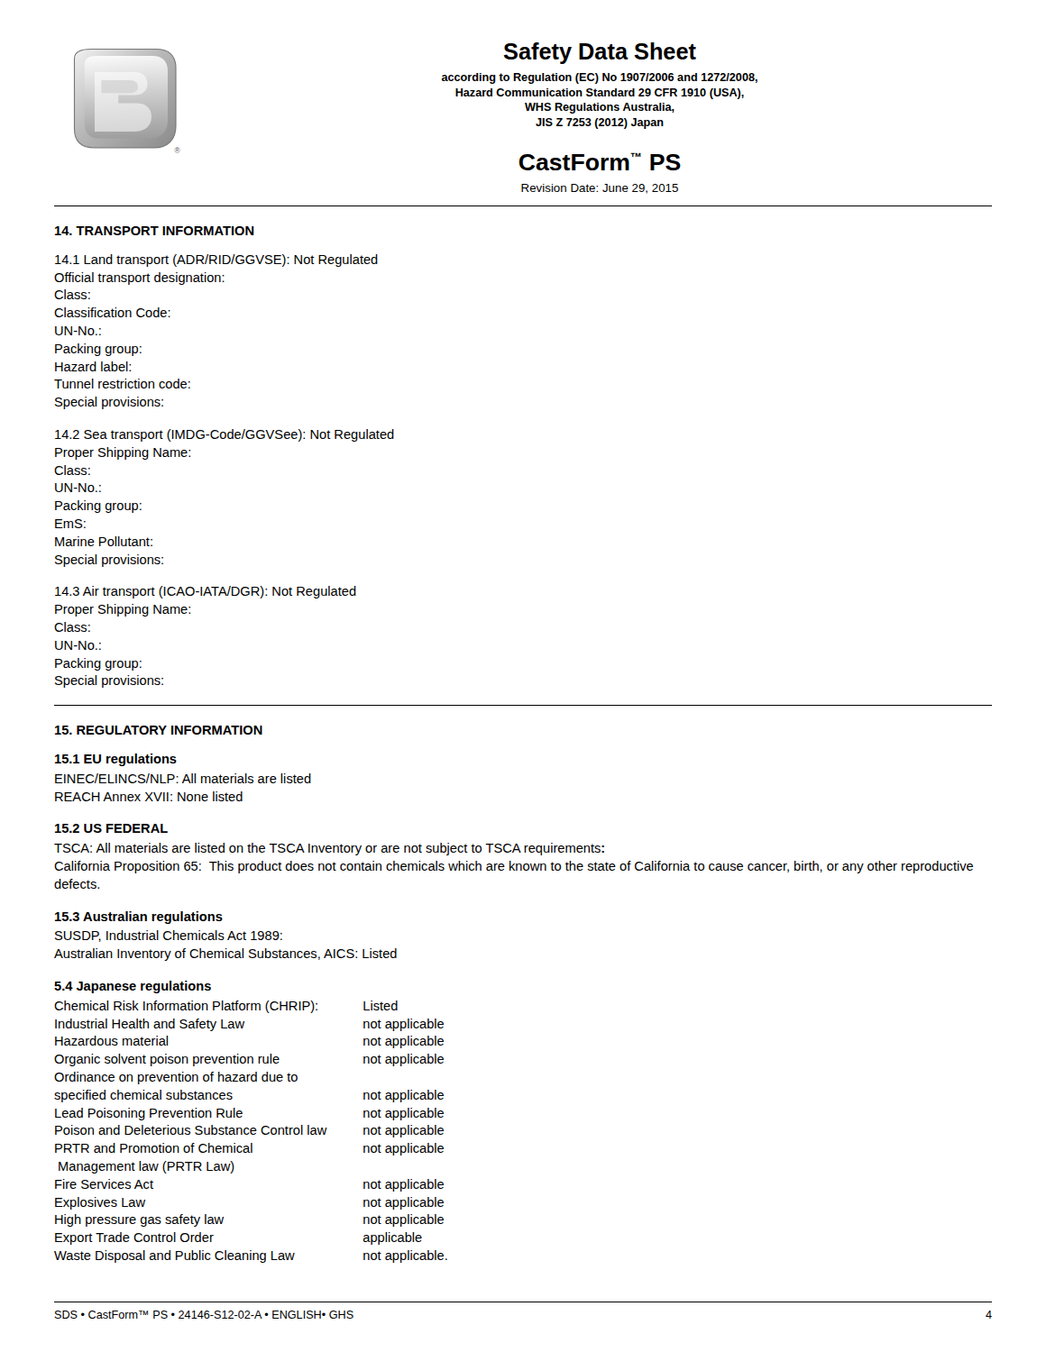®
Safety Data Sheet
according to Regulation (EC) No 1907/2006 and 1272/2008,
Hazard Communication Standard 29 CFR 1910 (USA),
WHS Regulations Australia,
JIS Z 7253 (2012) Japan
CastForm™ PS
Revision Date: June 29, 2015
14. TRANSPORT INFORMATION
14.1 Land transport (ADR/RID/GGVSE): Not Regulated
Official transport designation:
Class:
Classification Code:
UN-No.:
Packing group:
Hazard label:
Tunnel restriction code:
Special provisions:
14.2 Sea transport (IMDG-Code/GGVSee): Not Regulated
Proper Shipping Name:
Class:
UN-No.:
Packing group:
EmS:
Marine Pollutant:
Special provisions:
14.3 Air transport (ICAO-IATA/DGR): Not Regulated
Proper Shipping Name:
Class:
UN-No.:
Packing group:
Special provisions:
15. REGULATORY INFORMATION
15.1 EU regulations
EINEC/ELINCS/NLP: All materials are listed
REACH Annex XVII: None listed
15.2 US FEDERAL
TSCA: All materials are listed on the TSCA Inventory or are not subject to TSCA requirements:
California Proposition 65: This product does not contain chemicals which are known to the state of California to cause cancer, birth, or any other reproductive defects.
15.3 Australian regulations
SUSDP, Industrial Chemicals Act 1989:
Australian Inventory of Chemical Substances, AICS: Listed
5.4 Japanese regulations
| Chemical Risk Information Platform (CHRIP): | Listed |
| Industrial Health and Safety Law | not applicable |
| Hazardous material | not applicable |
| Organic solvent poison prevention rule | not applicable |
| Ordinance on prevention of hazard due to specified chemical substances | not applicable |
| Lead Poisoning Prevention Rule | not applicable |
| Poison and Deleterious Substance Control law | not applicable |
| PRTR and Promotion of Chemical Management law (PRTR Law) | not applicable |
| Fire Services Act | not applicable |
| Explosives Law | not applicable |
| High pressure gas safety law | not applicable |
| Export Trade Control Order | applicable |
| Waste Disposal and Public Cleaning Law | not applicable. |
SDS • CastForm™ PS • 24146-S12-02-A • ENGLISH• GHS 4